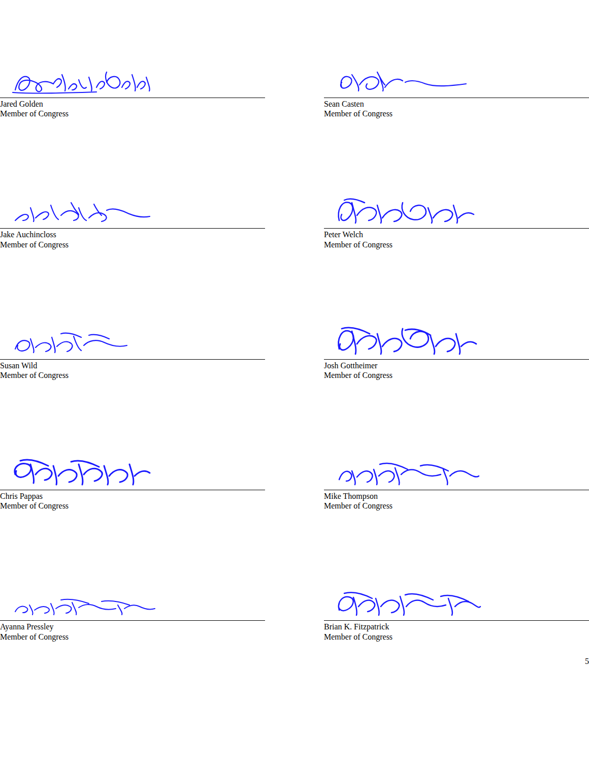Jared Golden
Member of Congress
Sean Casten
Member of Congress
Jake Auchincloss
Member of Congress
Peter Welch
Member of Congress
Susan Wild
Member of Congress
Josh Gottheimer
Member of Congress
Chris Pappas
Member of Congress
Mike Thompson
Member of Congress
Ayanna Pressley
Member of Congress
Brian K. Fitzpatrick
Member of Congress
5